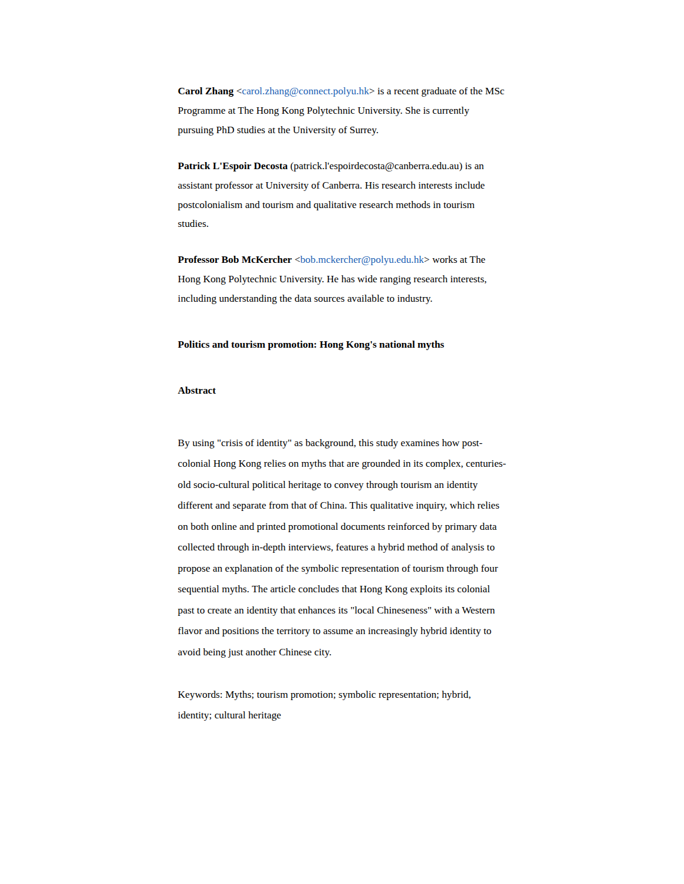Carol Zhang <carol.zhang@connect.polyu.hk> is a recent graduate of the MSc Programme at The Hong Kong Polytechnic University. She is currently pursuing PhD studies at the University of Surrey.
Patrick L'Espoir Decosta (patrick.l'espoirdecosta@canberra.edu.au) is an assistant professor at University of Canberra. His research interests include postcolonialism and tourism and qualitative research methods in tourism studies.
Professor Bob McKercher <bob.mckercher@polyu.edu.hk> works at The Hong Kong Polytechnic University. He has wide ranging research interests, including understanding the data sources available to industry.
Politics and tourism promotion: Hong Kong's national myths
Abstract
By using "crisis of identity" as background, this study examines how post-colonial Hong Kong relies on myths that are grounded in its complex, centuries-old socio-cultural political heritage to convey through tourism an identity different and separate from that of China. This qualitative inquiry, which relies on both online and printed promotional documents reinforced by primary data collected through in-depth interviews, features a hybrid method of analysis to propose an explanation of the symbolic representation of tourism through four sequential myths. The article concludes that Hong Kong exploits its colonial past to create an identity that enhances its "local Chineseness" with a Western flavor and positions the territory to assume an increasingly hybrid identity to avoid being just another Chinese city.
Keywords: Myths; tourism promotion; symbolic representation; hybrid, identity; cultural heritage